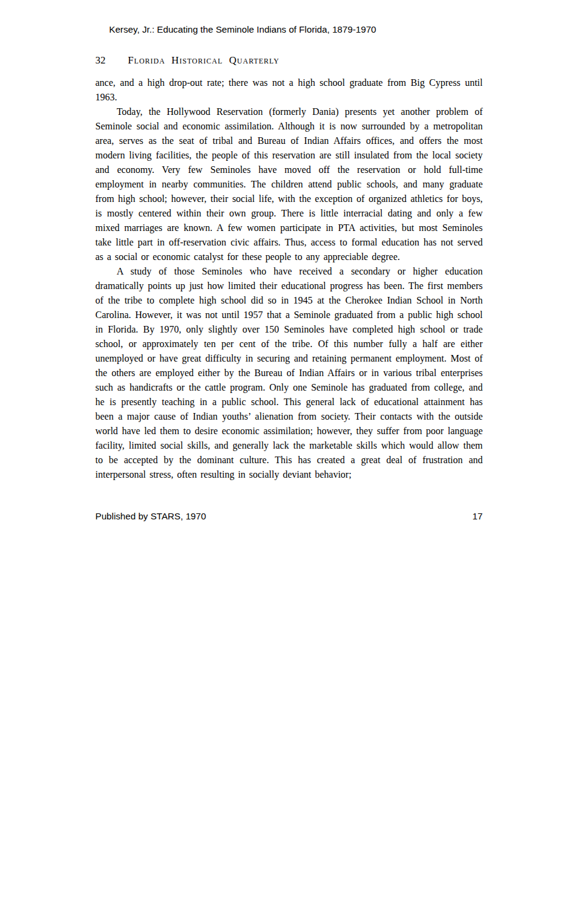Kersey, Jr.: Educating the Seminole Indians of Florida, 1879-1970
32 Florida Historical Quarterly
ance, and a high drop-out rate; there was not a high school graduate from Big Cypress until 1963.
Today, the Hollywood Reservation (formerly Dania) presents yet another problem of Seminole social and economic assimilation. Although it is now surrounded by a metropolitan area, serves as the seat of tribal and Bureau of Indian Affairs offices, and offers the most modern living facilities, the people of this reservation are still insulated from the local society and economy. Very few Seminoles have moved off the reservation or hold full-time employment in nearby communities. The children attend public schools, and many graduate from high school; however, their social life, with the exception of organized athletics for boys, is mostly centered within their own group. There is little interracial dating and only a few mixed marriages are known. A few women participate in PTA activities, but most Seminoles take little part in off-reservation civic affairs. Thus, access to formal education has not served as a social or economic catalyst for these people to any appreciable degree.
A study of those Seminoles who have received a secondary or higher education dramatically points up just how limited their educational progress has been. The first members of the tribe to complete high school did so in 1945 at the Cherokee Indian School in North Carolina. However, it was not until 1957 that a Seminole graduated from a public high school in Florida. By 1970, only slightly over 150 Seminoles have completed high school or trade school, or approximately ten per cent of the tribe. Of this number fully a half are either unemployed or have great difficulty in securing and retaining permanent employment. Most of the others are employed either by the Bureau of Indian Affairs or in various tribal enterprises such as handicrafts or the cattle program. Only one Seminole has graduated from college, and he is presently teaching in a public school. This general lack of educational attainment has been a major cause of Indian youths’ alienation from society. Their contacts with the outside world have led them to desire economic assimilation; however, they suffer from poor language facility, limited social skills, and generally lack the marketable skills which would allow them to be accepted by the dominant culture. This has created a great deal of frustration and interpersonal stress, often resulting in socially deviant behavior;
Published by STARS, 1970 17